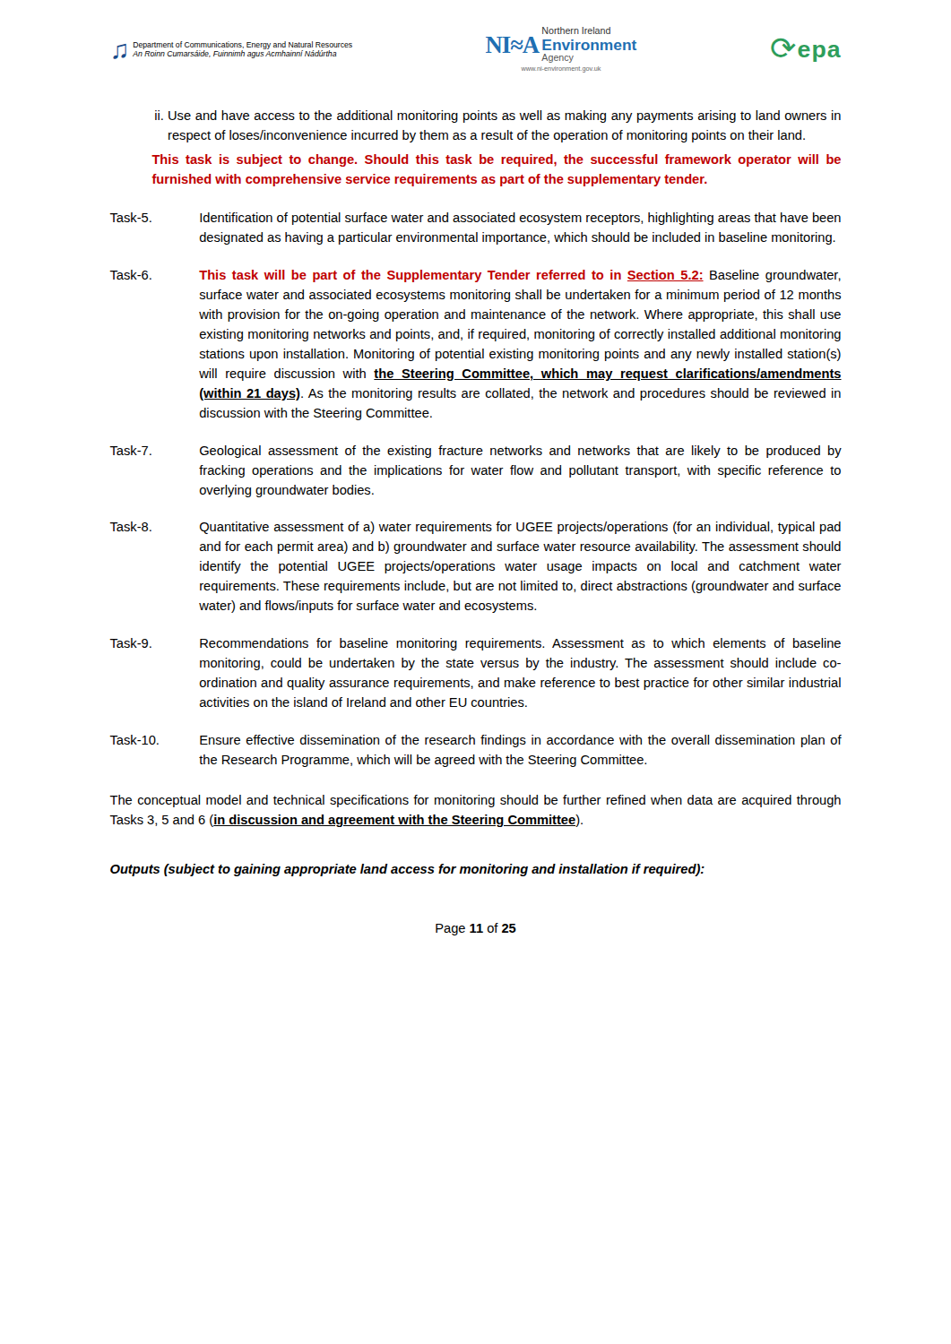♫ Department of Communications, Energy and Natural Resources
An Roinn Cumarsáide, Fuinnimh agus Acmhainní Nádúrtha
NI≈A Northern Ireland
Environment
Agency
www.ni-environment.gov.uk
⟳ epa
Use and have access to the additional monitoring points as well as making any payments arising to land owners in respect of loses/inconvenience incurred by them as a result of the operation of monitoring points on their land.
This task is subject to change. Should this task be required, the successful framework operator will be furnished with comprehensive service requirements as part of the supplementary tender.
Task-5.
Identification of potential surface water and associated ecosystem receptors, highlighting areas that have been designated as having a particular environmental importance, which should be included in baseline monitoring.
Task-6.
This task will be part of the Supplementary Tender referred to in Section 5.2: Baseline groundwater, surface water and associated ecosystems monitoring shall be undertaken for a minimum period of 12 months with provision for the on-going operation and maintenance of the network. Where appropriate, this shall use existing monitoring networks and points, and, if required, monitoring of correctly installed additional monitoring stations upon installation. Monitoring of potential existing monitoring points and any newly installed station(s) will require discussion with the Steering Committee, which may request clarifications/amendments (within 21 days). As the monitoring results are collated, the network and procedures should be reviewed in discussion with the Steering Committee.
Task-7.
Geological assessment of the existing fracture networks and networks that are likely to be produced by fracking operations and the implications for water flow and pollutant transport, with specific reference to overlying groundwater bodies.
Task-8.
Quantitative assessment of a) water requirements for UGEE projects/operations (for an individual, typical pad and for each permit area) and b) groundwater and surface water resource availability. The assessment should identify the potential UGEE projects/operations water usage impacts on local and catchment water requirements. These requirements include, but are not limited to, direct abstractions (groundwater and surface water) and flows/inputs for surface water and ecosystems.
Task-9.
Recommendations for baseline monitoring requirements. Assessment as to which elements of baseline monitoring, could be undertaken by the state versus by the industry. The assessment should include co-ordination and quality assurance requirements, and make reference to best practice for other similar industrial activities on the island of Ireland and other EU countries.
Task-10.
Ensure effective dissemination of the research findings in accordance with the overall dissemination plan of the Research Programme, which will be agreed with the Steering Committee.
The conceptual model and technical specifications for monitoring should be further refined when data are acquired through Tasks 3, 5 and 6 (in discussion and agreement with the Steering Committee).
Outputs (subject to gaining appropriate land access for monitoring and installation if required):
Page 11 of 25